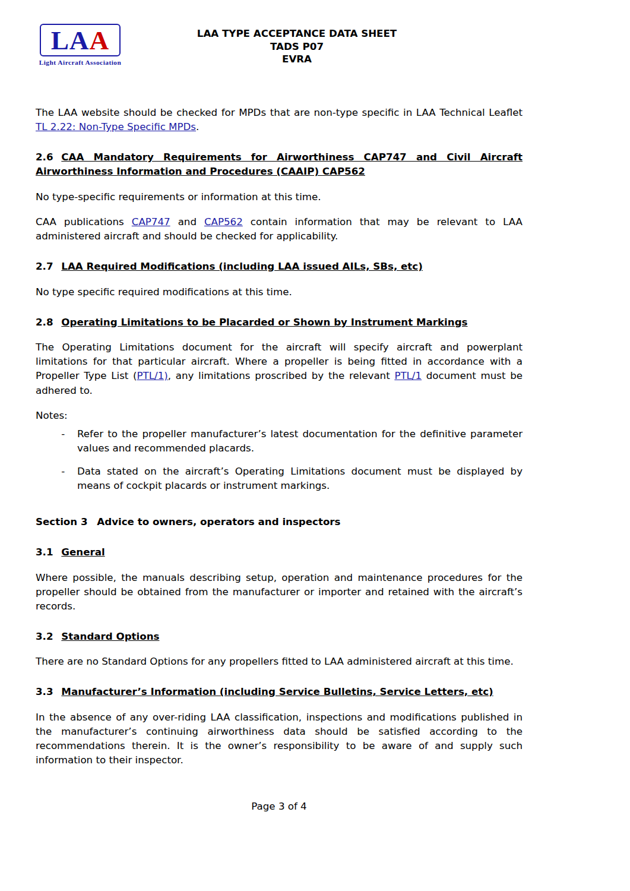LAA
Light Aircraft Association
LAA TYPE ACCEPTANCE DATA SHEET
TADS P07
EVRA
The LAA website should be checked for MPDs that are non-type specific in LAA Technical Leaflet TL 2.22: Non-Type Specific MPDs.
2.6 CAA Mandatory Requirements for Airworthiness CAP747 and Civil Aircraft Airworthiness Information and Procedures (CAAIP) CAP562
No type-specific requirements or information at this time.
CAA publications CAP747 and CAP562 contain information that may be relevant to LAA administered aircraft and should be checked for applicability.
2.7 LAA Required Modifications (including LAA issued AILs, SBs, etc)
No type specific required modifications at this time.
2.8 Operating Limitations to be Placarded or Shown by Instrument Markings
The Operating Limitations document for the aircraft will specify aircraft and powerplant limitations for that particular aircraft. Where a propeller is being fitted in accordance with a Propeller Type List (PTL/1), any limitations proscribed by the relevant PTL/1 document must be adhered to.
Notes:
Refer to the propeller manufacturer’s latest documentation for the definitive parameter values and recommended placards.
Data stated on the aircraft’s Operating Limitations document must be displayed by means of cockpit placards or instrument markings.
Section 3 Advice to owners, operators and inspectors
3.1 General
Where possible, the manuals describing setup, operation and maintenance procedures for the propeller should be obtained from the manufacturer or importer and retained with the aircraft’s records.
3.2 Standard Options
There are no Standard Options for any propellers fitted to LAA administered aircraft at this time.
3.3 Manufacturer’s Information (including Service Bulletins, Service Letters, etc)
In the absence of any over-riding LAA classification, inspections and modifications published in the manufacturer’s continuing airworthiness data should be satisfied according to the recommendations therein. It is the owner’s responsibility to be aware of and supply such information to their inspector.
Page 3 of 4